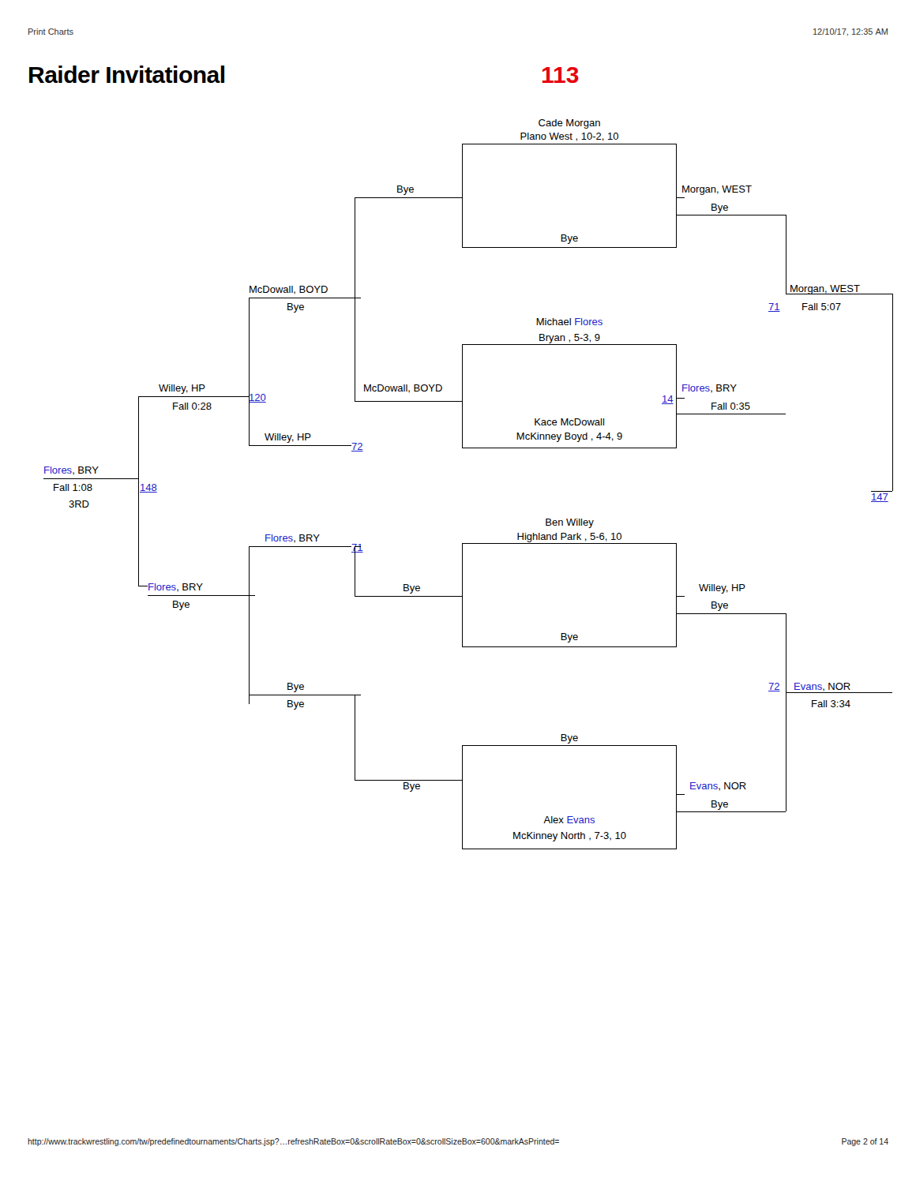Print Charts
12/10/17, 12:35 AM
Raider Invitational
113
Cade Morgan
Plano West , 10-2, 10
Bye
Bye
Morgan, WEST
Bye
Morgan, WEST
Fall 5:07
71
McDowall, BOYD
Bye
Michael Flores
Bryan , 5-3, 9
McDowall, BOYD
Kace McDowall
McKinney Boyd , 4-4, 9
Flores, BRY
Fall 0:35
14
Willey, HP
Fall 0:28
120
Willey, HP
72
Flores, BRY
Fall 1:08
3RD
148
147
Flores, BRY
71
Flores, BRY
Bye
Ben Willey
Highland Park , 5-6, 10
Bye
Bye
Willey, HP
Bye
Bye
Bye
Evans, NOR
Fall 3:34
72
Bye
Bye
Alex Evans
McKinney North , 7-3, 10
Evans, NOR
Bye
http://www.trackwrestling.com/tw/predefinedtournaments/Charts.jsp?…refreshRateBox=0&scrollRateBox=0&scrollSizeBox=600&markAsPrinted= Page 2 of 14